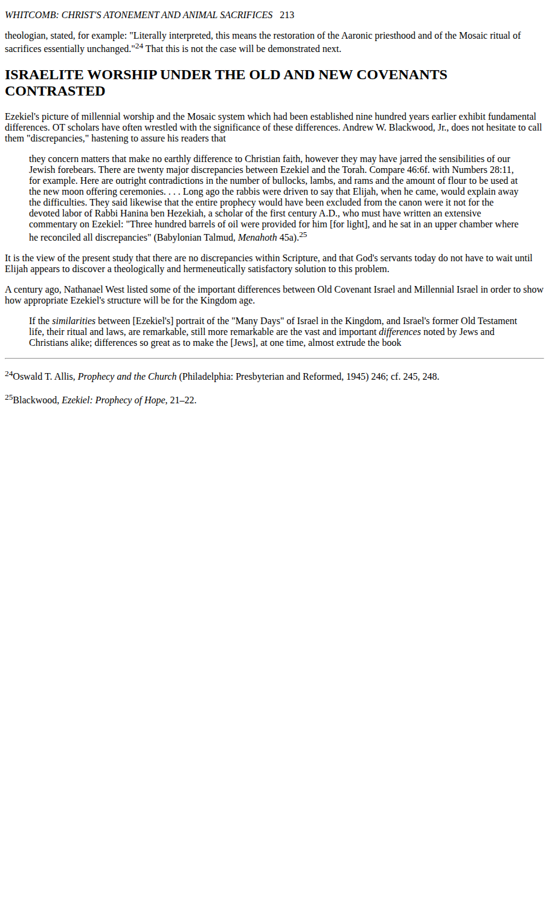WHITCOMB: CHRIST'S ATONEMENT AND ANIMAL SACRIFICES 213
theologian, stated, for example: "Literally interpreted, this means the restoration of the Aaronic priesthood and of the Mosaic ritual of sacrifices essentially unchanged."24 That this is not the case will be demonstrated next.
ISRAELITE WORSHIP UNDER THE OLD AND NEW COVENANTS CONTRASTED
Ezekiel's picture of millennial worship and the Mosaic system which had been established nine hundred years earlier exhibit fundamental differences. OT scholars have often wrestled with the significance of these differences. Andrew W. Blackwood, Jr., does not hesitate to call them "discrepancies," hastening to assure his readers that
they concern matters that make no earthly difference to Christian faith, however they may have jarred the sensibilities of our Jewish forebears. There are twenty major discrepancies between Ezekiel and the Torah. Compare 46:6f. with Numbers 28:11, for example. Here are outright contradictions in the number of bullocks, lambs, and rams and the amount of flour to be used at the new moon offering ceremonies. . . . Long ago the rabbis were driven to say that Elijah, when he came, would explain away the difficulties. They said likewise that the entire prophecy would have been excluded from the canon were it not for the devoted labor of Rabbi Hanina ben Hezekiah, a scholar of the first century A.D., who must have written an extensive commentary on Ezekiel: "Three hundred barrels of oil were provided for him [for light], and he sat in an upper chamber where he reconciled all discrepancies" (Babylonian Talmud, Menahoth 45a).25
It is the view of the present study that there are no discrepancies within Scripture, and that God's servants today do not have to wait until Elijah appears to discover a theologically and hermeneutically satisfactory solution to this problem.
A century ago, Nathanael West listed some of the important differences between Old Covenant Israel and Millennial Israel in order to show how appropriate Ezekiel's structure will be for the Kingdom age.
If the similarities between [Ezekiel's] portrait of the "Many Days" of Israel in the Kingdom, and Israel's former Old Testament life, their ritual and laws, are remarkable, still more remarkable are the vast and important differences noted by Jews and Christians alike; differences so great as to make the [Jews], at one time, almost extrude the book
24Oswald T. Allis, Prophecy and the Church (Philadelphia: Presbyterian and Reformed, 1945) 246; cf. 245, 248.
25Blackwood, Ezekiel: Prophecy of Hope, 21–22.